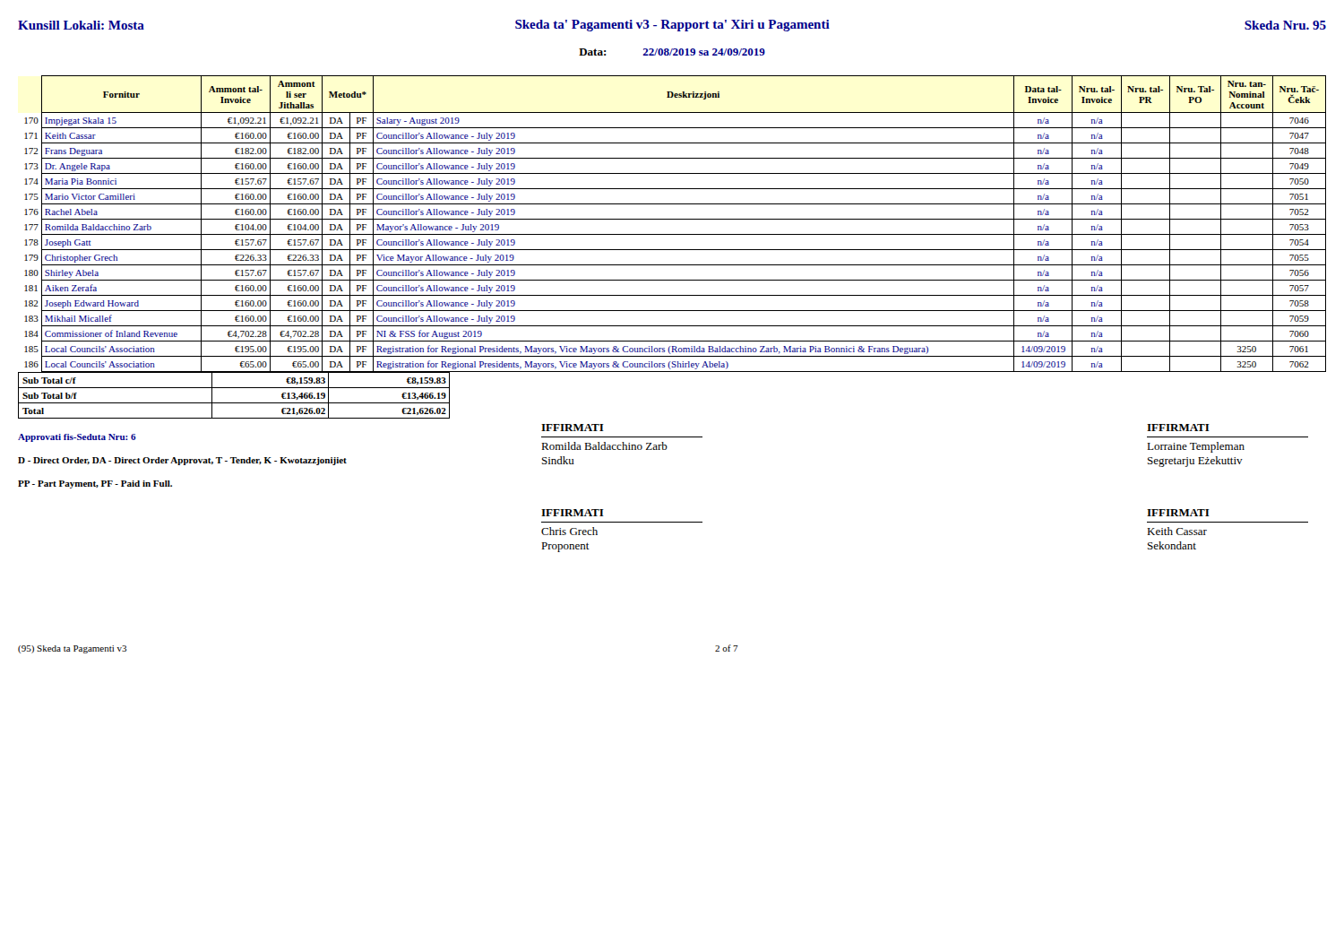Kunsill Lokali: Mosta
Skeda Nru. 95
Skeda ta' Pagamenti v3 - Rapport ta' Xiri u Pagamenti
Data: 22/08/2019 sa 24/09/2019
| | Fornitur | Ammont tal- Invoice | Ammont li ser Jithallas | Metodu* | Deskrizzjoni | Data tal- Invoice | Nru. tal- Invoice | Nru. tal- PR | Nru. Tal- PO | Nru. tan- Nominal Account | Nru. Tač- Čekk |
| --- | --- | --- | --- | --- | --- | --- | --- | --- | --- | --- | --- |
| 170 | Impjegat Skala 15 | €1,092.21 | €1,092.21 | DA | PF | Salary - August 2019 | n/a | n/a | | | | 7046 |
| 171 | Keith Cassar | €160.00 | €160.00 | DA | PF | Councillor's Allowance - July 2019 | n/a | n/a | | | | 7047 |
| 172 | Frans Deguara | €182.00 | €182.00 | DA | PF | Councillor's Allowance - July 2019 | n/a | n/a | | | | 7048 |
| 173 | Dr. Angele Rapa | €160.00 | €160.00 | DA | PF | Councillor's Allowance - July 2019 | n/a | n/a | | | | 7049 |
| 174 | Maria Pia Bonnici | €157.67 | €157.67 | DA | PF | Councillor's Allowance - July 2019 | n/a | n/a | | | | 7050 |
| 175 | Mario Victor Camilleri | €160.00 | €160.00 | DA | PF | Councillor's Allowance - July 2019 | n/a | n/a | | | | 7051 |
| 176 | Rachel Abela | €160.00 | €160.00 | DA | PF | Councillor's Allowance - July 2019 | n/a | n/a | | | | 7052 |
| 177 | Romilda Baldacchino Zarb | €104.00 | €104.00 | DA | PF | Mayor's Allowance - July 2019 | n/a | n/a | | | | 7053 |
| 178 | Joseph Gatt | €157.67 | €157.67 | DA | PF | Councillor's Allowance - July 2019 | n/a | n/a | | | | 7054 |
| 179 | Christopher Grech | €226.33 | €226.33 | DA | PF | Vice Mayor Allowance - July 2019 | n/a | n/a | | | | 7055 |
| 180 | Shirley Abela | €157.67 | €157.67 | DA | PF | Councillor's Allowance - July 2019 | n/a | n/a | | | | 7056 |
| 181 | Aiken Zerafa | €160.00 | €160.00 | DA | PF | Councillor's Allowance - July 2019 | n/a | n/a | | | | 7057 |
| 182 | Joseph Edward Howard | €160.00 | €160.00 | DA | PF | Councillor's Allowance - July 2019 | n/a | n/a | | | | 7058 |
| 183 | Mikhail Micallef | €160.00 | €160.00 | DA | PF | Councillor's Allowance - July 2019 | n/a | n/a | | | | 7059 |
| 184 | Commissioner of Inland Revenue | €4,702.28 | €4,702.28 | DA | PF | NI & FSS for August 2019 | n/a | n/a | | | | 7060 |
| 185 | Local Councils' Association | €195.00 | €195.00 | DA | PF | Registration for Regional Presidents, Mayors, Vice Mayors & Councilors (Romilda Baldacchino Zarb, Maria Pia Bonnici & Frans Deguara) | 14/09/2019 | n/a | | | 3250 | 7061 |
| 186 | Local Councils' Association | €65.00 | €65.00 | DA | PF | Registration for Regional Presidents, Mayors, Vice Mayors & Councilors (Shirley Abela) | 14/09/2019 | n/a | | | 3250 | 7062 |
| Sub Total c/f | €8,159.83 | €8,159.83 |
| Sub Total b/f | €13,466.19 | €13,466.19 |
| Total | €21,626.02 | €21,626.02 |
Approvati fis-Seduta Nru: 6
D - Direct Order, DA - Direct Order Approvat, T - Tender, K - Kwotazzjonijiet
PP - Part Payment, PF - Paid in Full.
IFFIRMATI
Romilda Baldacchino Zarb
Sindku
IFFIRMATI
Lorraine Templeman
Segretarju Eżekuttiv
IFFIRMATI
Chris Grech
Proponent
IFFIRMATI
Keith Cassar
Sekondant
(95) Skeda ta Pagamenti v3
2 of 7